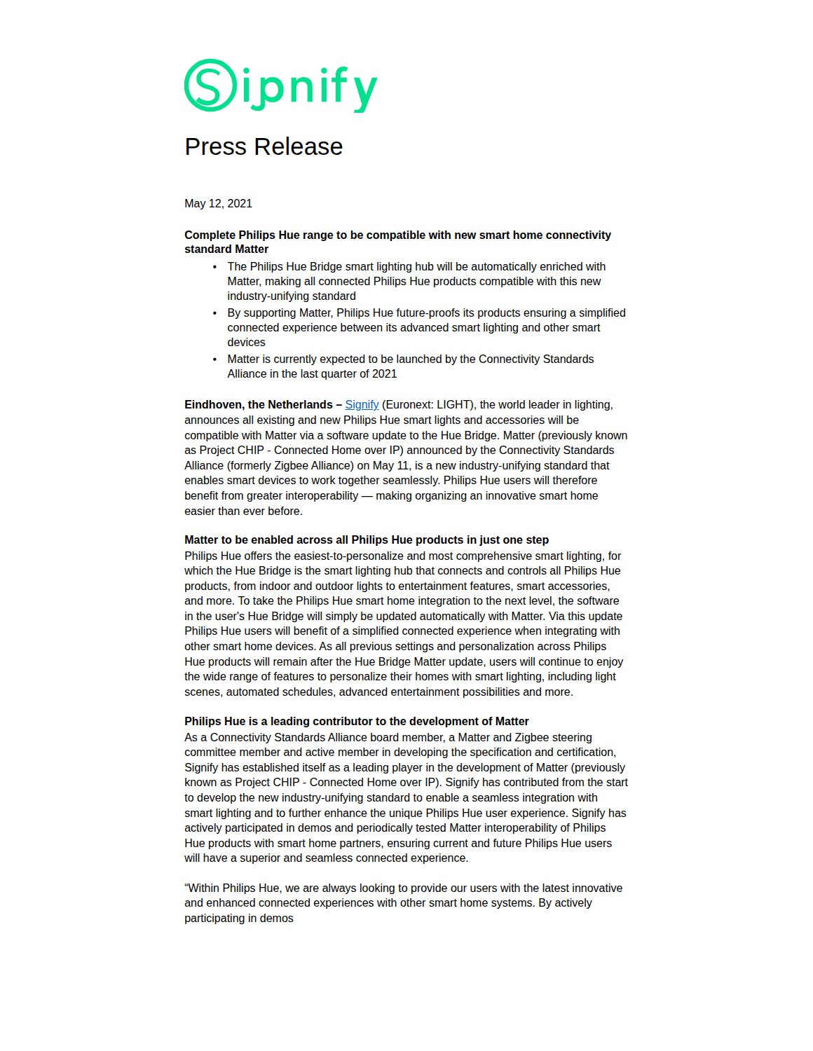Press Release
May 12, 2021
Complete Philips Hue range to be compatible with new smart home connectivity standard Matter
The Philips Hue Bridge smart lighting hub will be automatically enriched with Matter, making all connected Philips Hue products compatible with this new industry-unifying standard
By supporting Matter, Philips Hue future-proofs its products ensuring a simplified connected experience between its advanced smart lighting and other smart devices
Matter is currently expected to be launched by the Connectivity Standards Alliance in the last quarter of 2021
Eindhoven, the Netherlands – Signify (Euronext: LIGHT), the world leader in lighting, announces all existing and new Philips Hue smart lights and accessories will be compatible with Matter via a software update to the Hue Bridge. Matter (previously known as Project CHIP - Connected Home over IP) announced by the Connectivity Standards Alliance (formerly Zigbee Alliance) on May 11, is a new industry-unifying standard that enables smart devices to work together seamlessly. Philips Hue users will therefore benefit from greater interoperability — making organizing an innovative smart home easier than ever before.
Matter to be enabled across all Philips Hue products in just one step
Philips Hue offers the easiest-to-personalize and most comprehensive smart lighting, for which the Hue Bridge is the smart lighting hub that connects and controls all Philips Hue products, from indoor and outdoor lights to entertainment features, smart accessories, and more. To take the Philips Hue smart home integration to the next level, the software in the user's Hue Bridge will simply be updated automatically with Matter. Via this update Philips Hue users will benefit of a simplified connected experience when integrating with other smart home devices. As all previous settings and personalization across Philips Hue products will remain after the Hue Bridge Matter update, users will continue to enjoy the wide range of features to personalize their homes with smart lighting, including light scenes, automated schedules, advanced entertainment possibilities and more.
Philips Hue is a leading contributor to the development of Matter
As a Connectivity Standards Alliance board member, a Matter and Zigbee steering committee member and active member in developing the specification and certification, Signify has established itself as a leading player in the development of Matter (previously known as Project CHIP - Connected Home over IP). Signify has contributed from the start to develop the new industry-unifying standard to enable a seamless integration with smart lighting and to further enhance the unique Philips Hue user experience. Signify has actively participated in demos and periodically tested Matter interoperability of Philips Hue products with smart home partners, ensuring current and future Philips Hue users will have a superior and seamless connected experience.
“Within Philips Hue, we are always looking to provide our users with the latest innovative and enhanced connected experiences with other smart home systems. By actively participating in demos